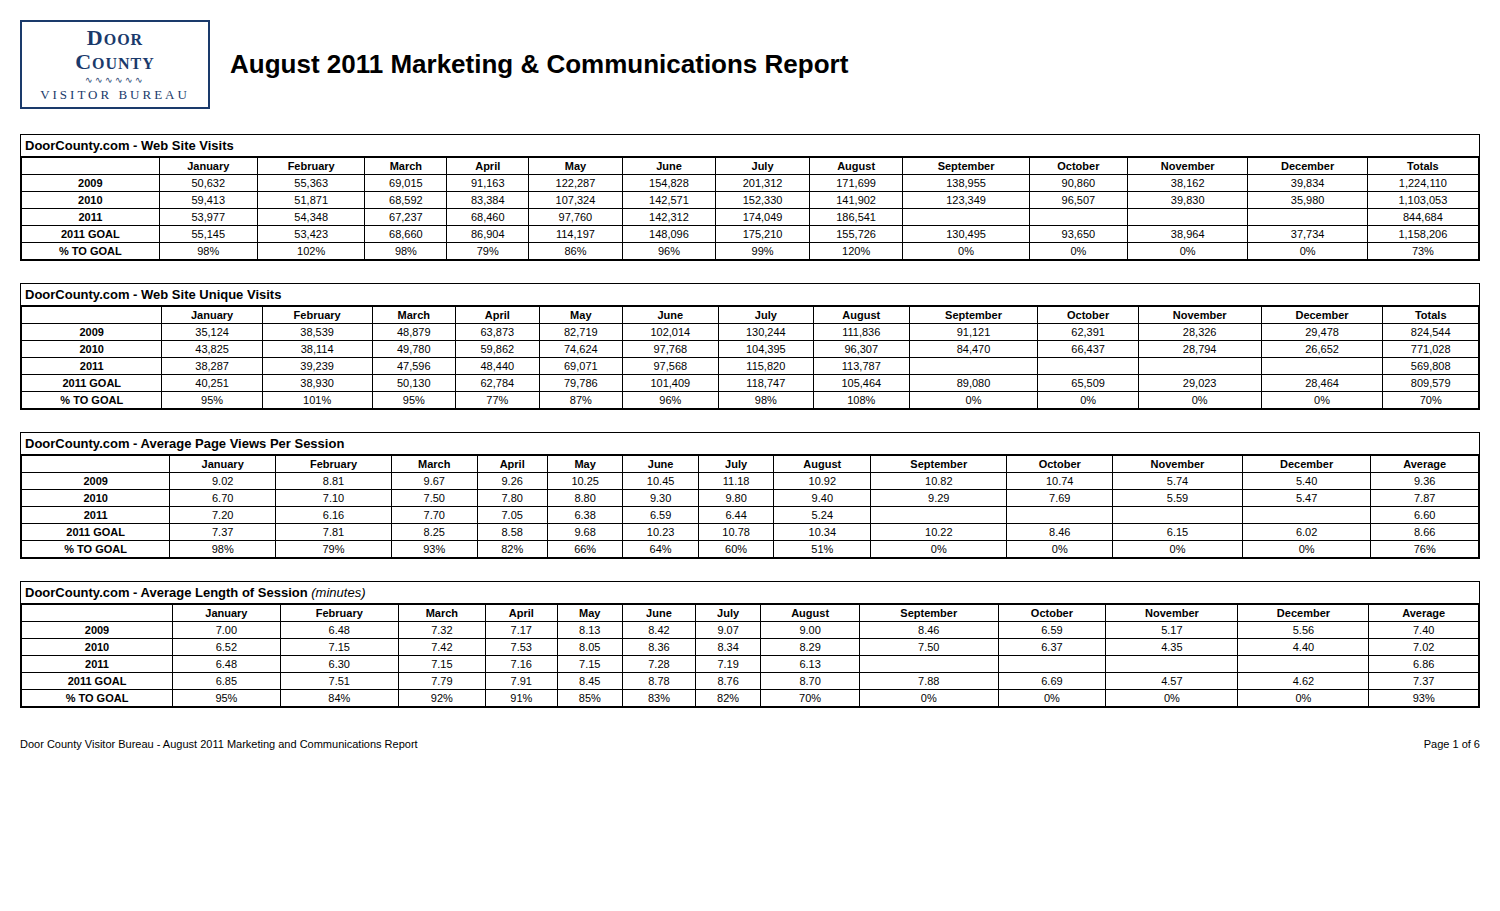DOOR
COUNTY
∿∿∿∿∿∿
VISITOR BUREAU
August 2011 Marketing & Communications Report
DoorCounty.com - Web Site Visits
| | January | February | March | April | May | June | July | August | September | October | November | December | Totals |
| --- | --- | --- | --- | --- | --- | --- | --- | --- | --- | --- | --- | --- | --- |
| 2009 | 50,632 | 55,363 | 69,015 | 91,163 | 122,287 | 154,828 | 201,312 | 171,699 | 138,955 | 90,860 | 38,162 | 39,834 | 1,224,110 |
| 2010 | 59,413 | 51,871 | 68,592 | 83,384 | 107,324 | 142,571 | 152,330 | 141,902 | 123,349 | 96,507 | 39,830 | 35,980 | 1,103,053 |
| 2011 | 53,977 | 54,348 | 67,237 | 68,460 | 97,760 | 142,312 | 174,049 | 186,541 | | | | | 844,684 |
| 2011 GOAL | 55,145 | 53,423 | 68,660 | 86,904 | 114,197 | 148,096 | 175,210 | 155,726 | 130,495 | 93,650 | 38,964 | 37,734 | 1,158,206 |
| % TO GOAL | 98% | 102% | 98% | 79% | 86% | 96% | 99% | 120% | 0% | 0% | 0% | 0% | 73% |
DoorCounty.com - Web Site Unique Visits
| | January | February | March | April | May | June | July | August | September | October | November | December | Totals |
| --- | --- | --- | --- | --- | --- | --- | --- | --- | --- | --- | --- | --- | --- |
| 2009 | 35,124 | 38,539 | 48,879 | 63,873 | 82,719 | 102,014 | 130,244 | 111,836 | 91,121 | 62,391 | 28,326 | 29,478 | 824,544 |
| 2010 | 43,825 | 38,114 | 49,780 | 59,862 | 74,624 | 97,768 | 104,395 | 96,307 | 84,470 | 66,437 | 28,794 | 26,652 | 771,028 |
| 2011 | 38,287 | 39,239 | 47,596 | 48,440 | 69,071 | 97,568 | 115,820 | 113,787 | | | | | 569,808 |
| 2011 GOAL | 40,251 | 38,930 | 50,130 | 62,784 | 79,786 | 101,409 | 118,747 | 105,464 | 89,080 | 65,509 | 29,023 | 28,464 | 809,579 |
| % TO GOAL | 95% | 101% | 95% | 77% | 87% | 96% | 98% | 108% | 0% | 0% | 0% | 0% | 70% |
DoorCounty.com - Average Page Views Per Session
| | January | February | March | April | May | June | July | August | September | October | November | December | Average |
| --- | --- | --- | --- | --- | --- | --- | --- | --- | --- | --- | --- | --- | --- |
| 2009 | 9.02 | 8.81 | 9.67 | 9.26 | 10.25 | 10.45 | 11.18 | 10.92 | 10.82 | 10.74 | 5.74 | 5.40 | 9.36 |
| 2010 | 6.70 | 7.10 | 7.50 | 7.80 | 8.80 | 9.30 | 9.80 | 9.40 | 9.29 | 7.69 | 5.59 | 5.47 | 7.87 |
| 2011 | 7.20 | 6.16 | 7.70 | 7.05 | 6.38 | 6.59 | 6.44 | 5.24 | | | | | 6.60 |
| 2011 GOAL | 7.37 | 7.81 | 8.25 | 8.58 | 9.68 | 10.23 | 10.78 | 10.34 | 10.22 | 8.46 | 6.15 | 6.02 | 8.66 |
| % TO GOAL | 98% | 79% | 93% | 82% | 66% | 64% | 60% | 51% | 0% | 0% | 0% | 0% | 76% |
DoorCounty.com - Average Length of Session (minutes)
| | January | February | March | April | May | June | July | August | September | October | November | December | Average |
| --- | --- | --- | --- | --- | --- | --- | --- | --- | --- | --- | --- | --- | --- |
| 2009 | 7.00 | 6.48 | 7.32 | 7.17 | 8.13 | 8.42 | 9.07 | 9.00 | 8.46 | 6.59 | 5.17 | 5.56 | 7.40 |
| 2010 | 6.52 | 7.15 | 7.42 | 7.53 | 8.05 | 8.36 | 8.34 | 8.29 | 7.50 | 6.37 | 4.35 | 4.40 | 7.02 |
| 2011 | 6.48 | 6.30 | 7.15 | 7.16 | 7.15 | 7.28 | 7.19 | 6.13 | | | | | 6.86 |
| 2011 GOAL | 6.85 | 7.51 | 7.79 | 7.91 | 8.45 | 8.78 | 8.76 | 8.70 | 7.88 | 6.69 | 4.57 | 4.62 | 7.37 |
| % TO GOAL | 95% | 84% | 92% | 91% | 85% | 83% | 82% | 70% | 0% | 0% | 0% | 0% | 93% |
Door County Visitor Bureau - August 2011 Marketing and Communications Report
Page 1 of 6